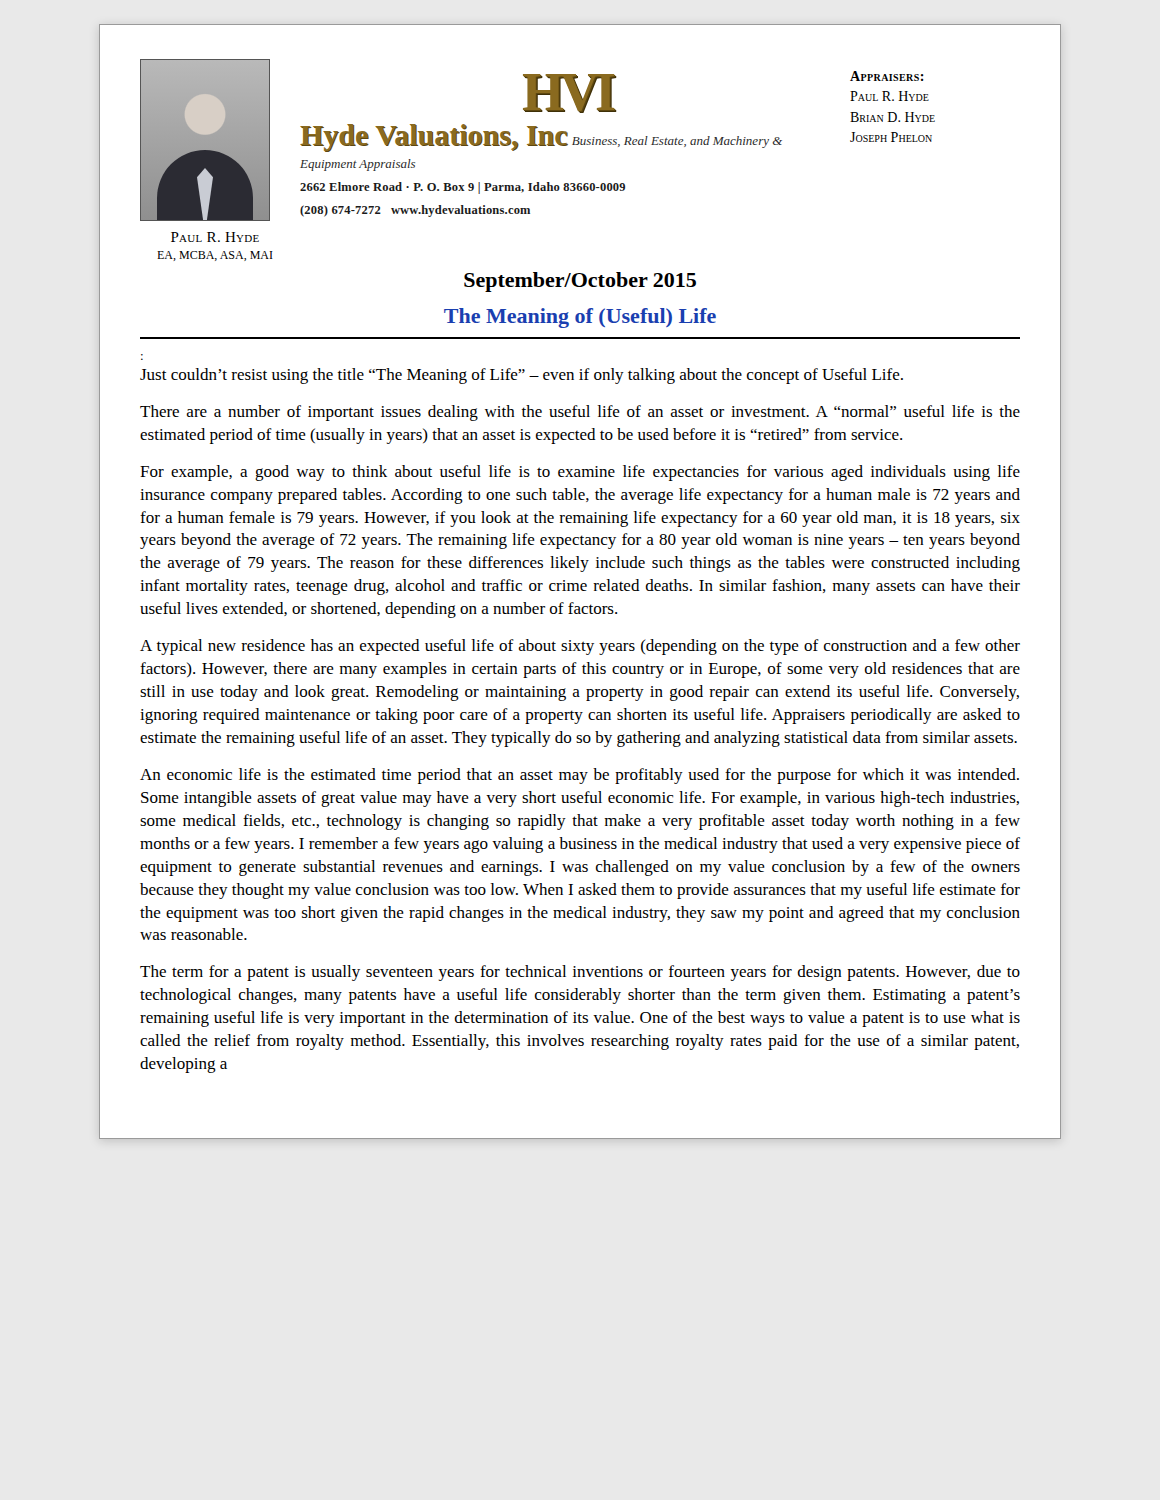Paul R. Hyde
EA, MCBA, ASA, MAI
HVI Hyde Valuations, Inc Business, Real Estate, and Machinery & Equipment Appraisals
2662 Elmore Road · P. O. Box 9 | Parma, Idaho 83660-0009
(208) 674-7272 www.hydevaluations.com
Appraisers:
Paul R. Hyde
Brian D. Hyde
Joseph Phelon
September/October 2015
The Meaning of (Useful) Life
:
Just couldn’t resist using the title “The Meaning of Life” – even if only talking about the concept of Useful Life.
There are a number of important issues dealing with the useful life of an asset or investment. A “normal” useful life is the estimated period of time (usually in years) that an asset is expected to be used before it is “retired” from service.
For example, a good way to think about useful life is to examine life expectancies for various aged individuals using life insurance company prepared tables. According to one such table, the average life expectancy for a human male is 72 years and for a human female is 79 years. However, if you look at the remaining life expectancy for a 60 year old man, it is 18 years, six years beyond the average of 72 years. The remaining life expectancy for a 80 year old woman is nine years – ten years beyond the average of 79 years. The reason for these differences likely include such things as the tables were constructed including infant mortality rates, teenage drug, alcohol and traffic or crime related deaths. In similar fashion, many assets can have their useful lives extended, or shortened, depending on a number of factors.
A typical new residence has an expected useful life of about sixty years (depending on the type of construction and a few other factors). However, there are many examples in certain parts of this country or in Europe, of some very old residences that are still in use today and look great. Remodeling or maintaining a property in good repair can extend its useful life. Conversely, ignoring required maintenance or taking poor care of a property can shorten its useful life. Appraisers periodically are asked to estimate the remaining useful life of an asset. They typically do so by gathering and analyzing statistical data from similar assets.
An economic life is the estimated time period that an asset may be profitably used for the purpose for which it was intended. Some intangible assets of great value may have a very short useful economic life. For example, in various high-tech industries, some medical fields, etc., technology is changing so rapidly that make a very profitable asset today worth nothing in a few months or a few years. I remember a few years ago valuing a business in the medical industry that used a very expensive piece of equipment to generate substantial revenues and earnings. I was challenged on my value conclusion by a few of the owners because they thought my value conclusion was too low. When I asked them to provide assurances that my useful life estimate for the equipment was too short given the rapid changes in the medical industry, they saw my point and agreed that my conclusion was reasonable.
The term for a patent is usually seventeen years for technical inventions or fourteen years for design patents. However, due to technological changes, many patents have a useful life considerably shorter than the term given them. Estimating a patent’s remaining useful life is very important in the determination of its value. One of the best ways to value a patent is to use what is called the relief from royalty method. Essentially, this involves researching royalty rates paid for the use of a similar patent, developing a